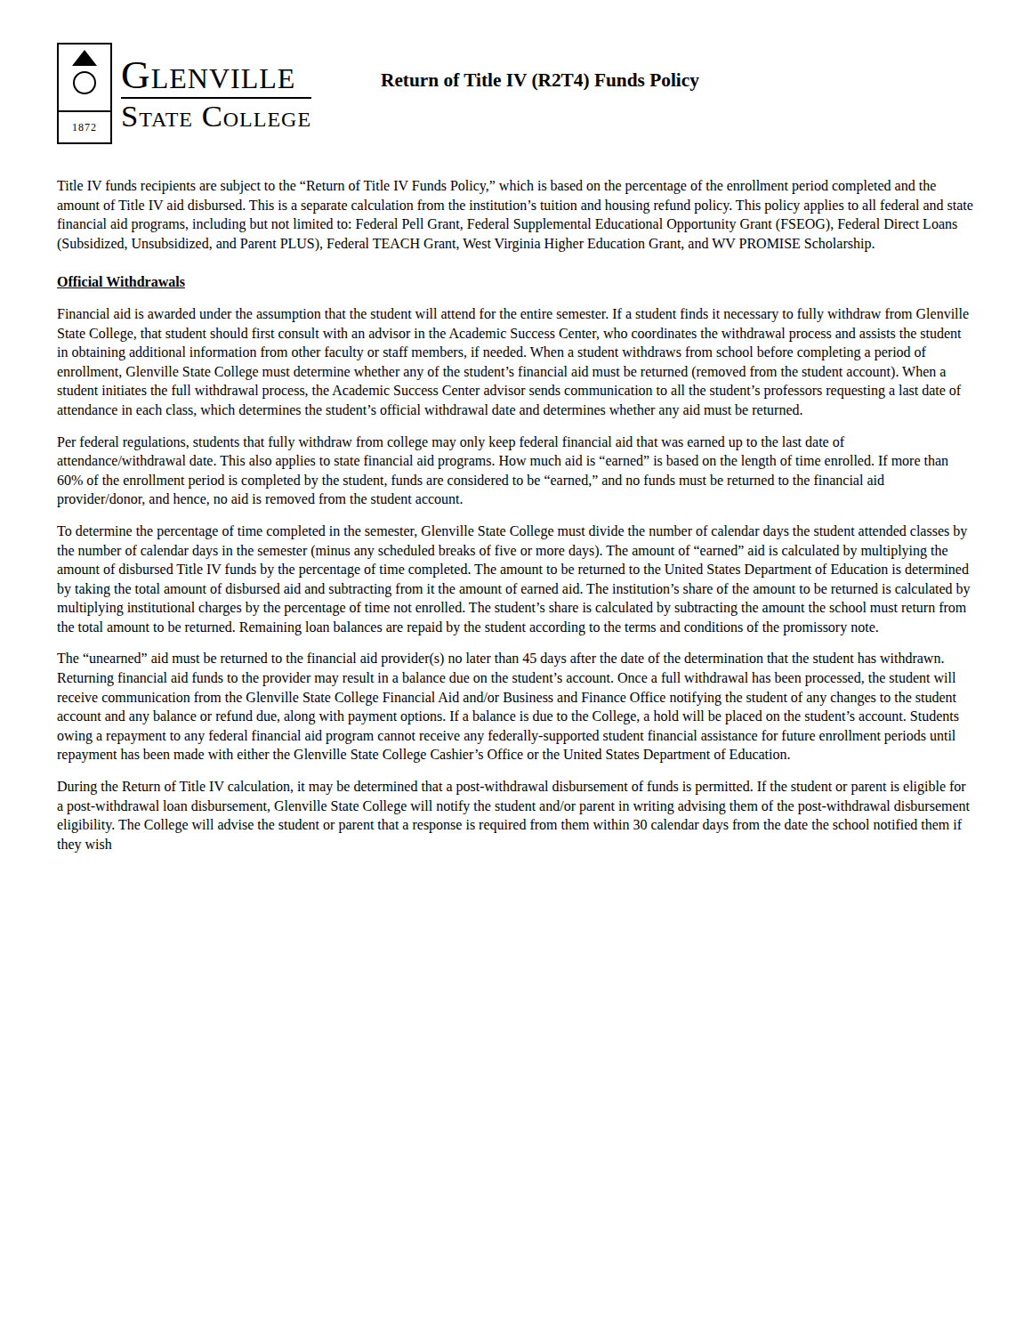1872
Glenville
State College
Return of Title IV (R2T4) Funds Policy
Title IV funds recipients are subject to the “Return of Title IV Funds Policy,” which is based on the percentage of the enrollment period completed and the amount of Title IV aid disbursed. This is a separate calculation from the institution’s tuition and housing refund policy. This policy applies to all federal and state financial aid programs, including but not limited to: Federal Pell Grant, Federal Supplemental Educational Opportunity Grant (FSEOG), Federal Direct Loans (Subsidized, Unsubsidized, and Parent PLUS), Federal TEACH Grant, West Virginia Higher Education Grant, and WV PROMISE Scholarship.
Official Withdrawals
Financial aid is awarded under the assumption that the student will attend for the entire semester. If a student finds it necessary to fully withdraw from Glenville State College, that student should first consult with an advisor in the Academic Success Center, who coordinates the withdrawal process and assists the student in obtaining additional information from other faculty or staff members, if needed. When a student withdraws from school before completing a period of enrollment, Glenville State College must determine whether any of the student’s financial aid must be returned (removed from the student account). When a student initiates the full withdrawal process, the Academic Success Center advisor sends communication to all the student’s professors requesting a last date of attendance in each class, which determines the student’s official withdrawal date and determines whether any aid must be returned.
Per federal regulations, students that fully withdraw from college may only keep federal financial aid that was earned up to the last date of attendance/withdrawal date. This also applies to state financial aid programs. How much aid is “earned” is based on the length of time enrolled. If more than 60% of the enrollment period is completed by the student, funds are considered to be “earned,” and no funds must be returned to the financial aid provider/donor, and hence, no aid is removed from the student account.
To determine the percentage of time completed in the semester, Glenville State College must divide the number of calendar days the student attended classes by the number of calendar days in the semester (minus any scheduled breaks of five or more days). The amount of “earned” aid is calculated by multiplying the amount of disbursed Title IV funds by the percentage of time completed. The amount to be returned to the United States Department of Education is determined by taking the total amount of disbursed aid and subtracting from it the amount of earned aid. The institution’s share of the amount to be returned is calculated by multiplying institutional charges by the percentage of time not enrolled. The student’s share is calculated by subtracting the amount the school must return from the total amount to be returned. Remaining loan balances are repaid by the student according to the terms and conditions of the promissory note.
The “unearned” aid must be returned to the financial aid provider(s) no later than 45 days after the date of the determination that the student has withdrawn. Returning financial aid funds to the provider may result in a balance due on the student’s account. Once a full withdrawal has been processed, the student will receive communication from the Glenville State College Financial Aid and/or Business and Finance Office notifying the student of any changes to the student account and any balance or refund due, along with payment options. If a balance is due to the College, a hold will be placed on the student’s account. Students owing a repayment to any federal financial aid program cannot receive any federally-supported student financial assistance for future enrollment periods until repayment has been made with either the Glenville State College Cashier’s Office or the United States Department of Education.
During the Return of Title IV calculation, it may be determined that a post-withdrawal disbursement of funds is permitted. If the student or parent is eligible for a post-withdrawal loan disbursement, Glenville State College will notify the student and/or parent in writing advising them of the post-withdrawal disbursement eligibility. The College will advise the student or parent that a response is required from them within 30 calendar days from the date the school notified them if they wish